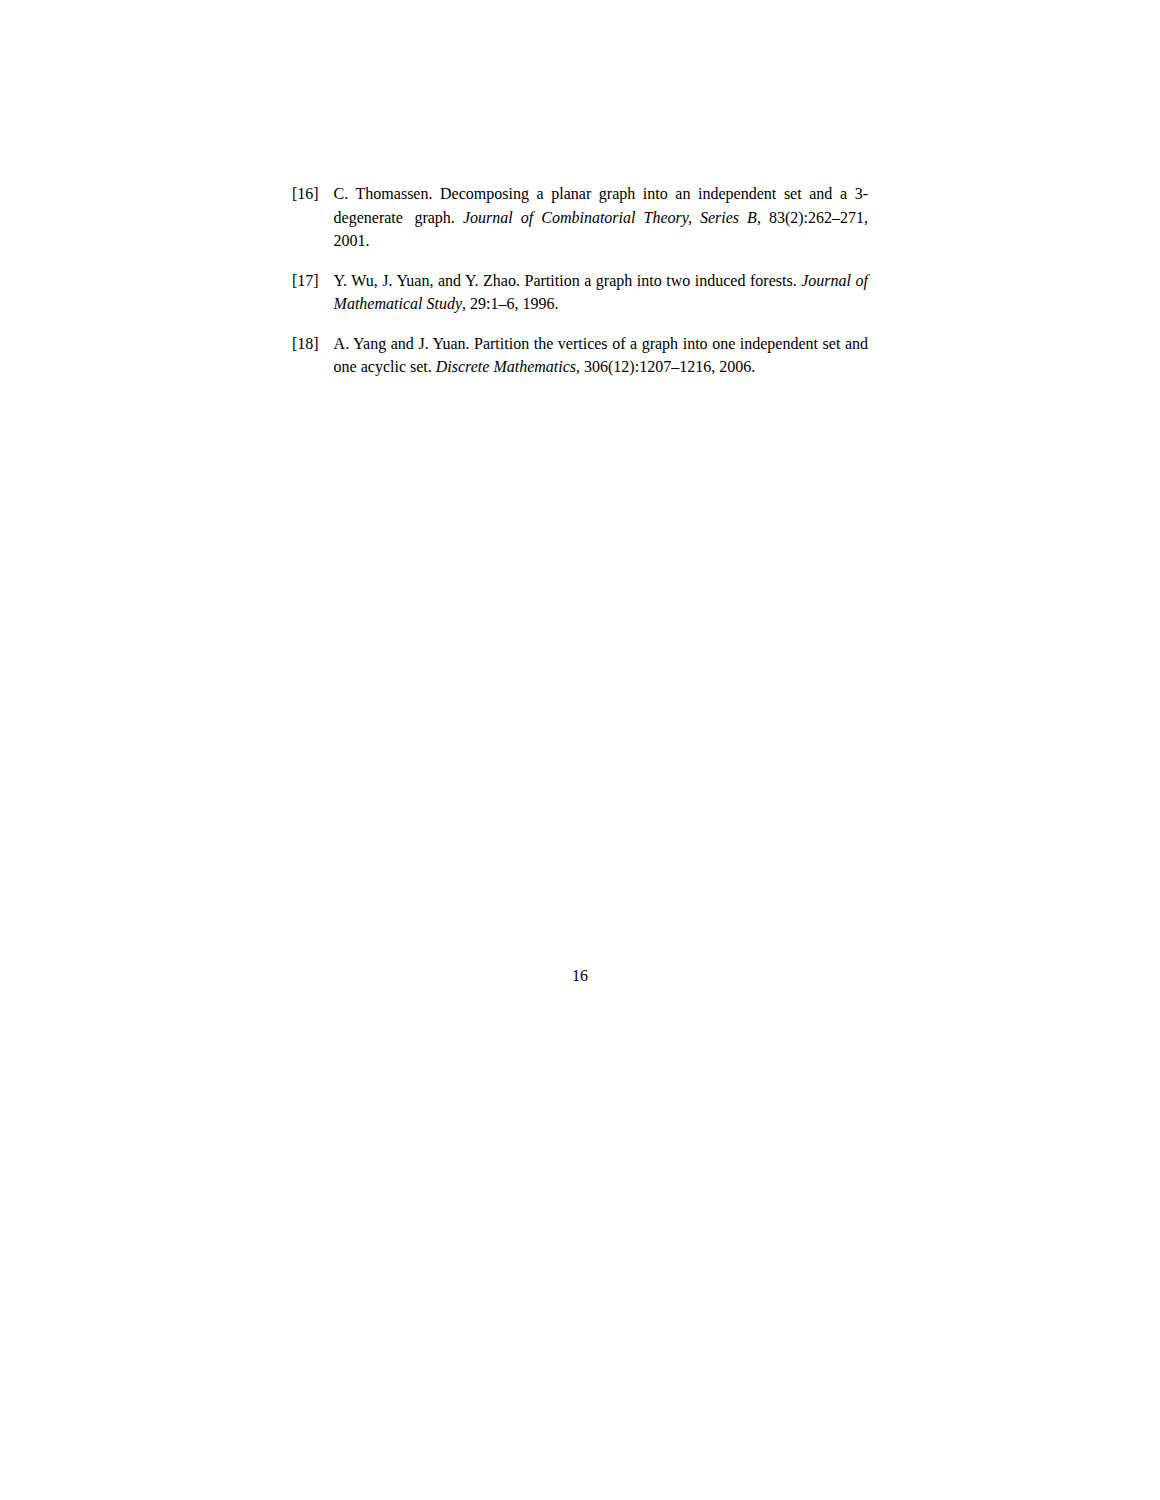[16] C. Thomassen. Decomposing a planar graph into an independent set and a 3-degenerate graph. Journal of Combinatorial Theory, Series B, 83(2):262–271, 2001.
[17] Y. Wu, J. Yuan, and Y. Zhao. Partition a graph into two induced forests. Journal of Mathematical Study, 29:1–6, 1996.
[18] A. Yang and J. Yuan. Partition the vertices of a graph into one independent set and one acyclic set. Discrete Mathematics, 306(12):1207–1216, 2006.
16